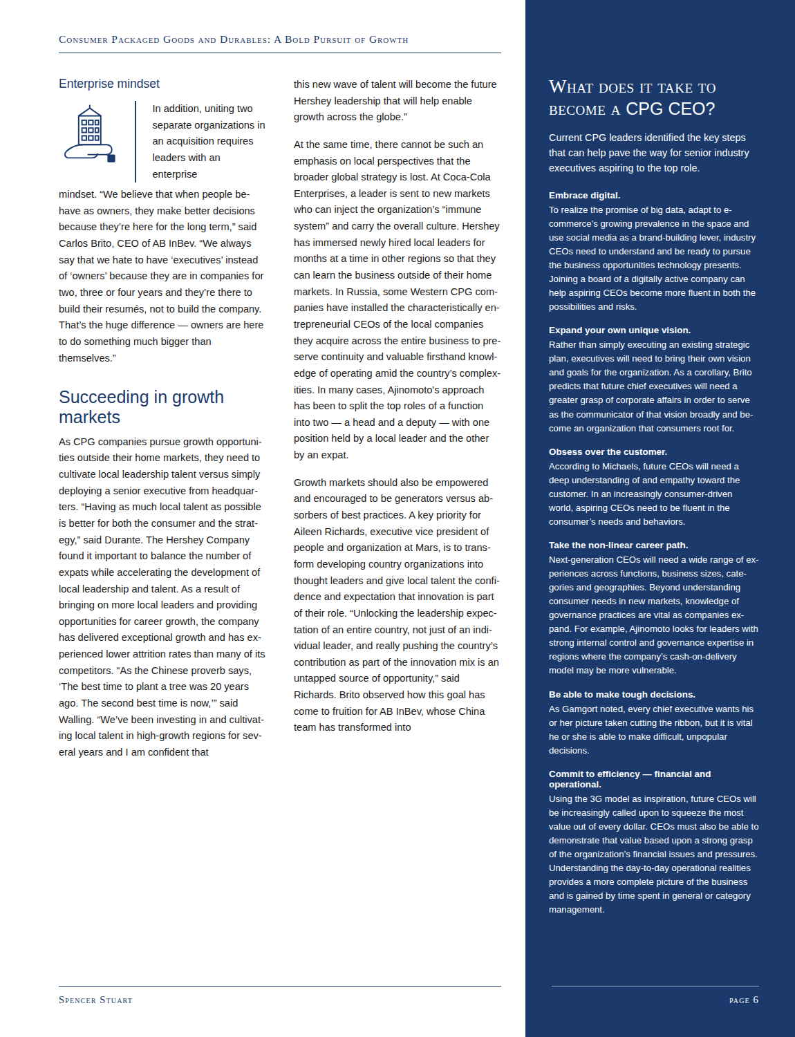Consumer Packaged Goods and Durables: A Bold Pursuit of Growth
Enterprise mindset
In addition, uniting two separate organizations in an acquisition requires leaders with an enterprise
mindset. “We believe that when people behave as owners, they make better decisions because they’re here for the long term,” said Carlos Brito, CEO of AB InBev. “We always say that we hate to have ‘executives’ instead of ‘owners’ because they are in companies for two, three or four years and they’re there to build their resumés, not to build the company. That’s the huge difference — owners are here to do something much bigger than themselves.”
Succeeding in growth markets
As CPG companies pursue growth opportunities outside their home markets, they need to cultivate local leadership talent versus simply deploying a senior executive from headquarters. “Having as much local talent as possible is better for both the consumer and the strategy,” said Durante. The Hershey Company found it important to balance the number of expats while accelerating the development of local leadership and talent. As a result of bringing on more local leaders and providing opportunities for career growth, the company has delivered exceptional growth and has experienced lower attrition rates than many of its com­petitors. “As the Chinese proverb says, ‘The best time to plant a tree was 20 years ago. The second best time is now,’” said Walling. “We’ve been investing in and cultivating local talent in high-growth regions for several years and I am confident that
this new wave of talent will become the future Hershey leadership that will help enable growth across the globe.”
At the same time, there cannot be such an emphasis on local perspectives that the broader global strategy is lost. At Coca-Cola Enterprises, a leader is sent to new markets who can inject the organization’s “immune system” and carry the overall culture. Hershey has immersed newly hired local leaders for months at a time in other regions so that they can learn the business outside of their home markets. In Russia, some Western CPG companies have installed the characteristically entrepreneurial CEOs of the local companies they acquire across the entire business to preserve continuity and valuable firsthand knowledge of operating amid the country’s complexities. In many cases, Ajinomoto's approach has been to split the top roles of a function into two — a head and a deputy — with one position held by a local leader and the other by an expat.
Growth markets should also be empowered and encouraged to be generators versus absorbers of best practices. A key priority for Aileen Richards, executive vice president of people and organization at Mars, is to transform developing country organizations into thought leaders and give local talent the confidence and expectation that innovation is part of their role. “Unlocking the leadership expectation of an entire country, not just of an individual leader, and really pushing the country’s contribution as part of the innovation mix is an untapped source of opportunity,” said Richards. Brito observed how this goal has come to fruition for AB InBev, whose China team has transformed into
What does it take to become a CPG CEO?
Current CPG leaders identified the key steps that can help pave the way for senior industry executives aspiring to the top role.
Embrace digital.
To realize the promise of big data, adapt to e-commerce’s growing prevalence in the space and use social media as a brand-building lever, industry CEOs need to understand and be ready to pursue the business opportunities technology presents. Joining a board of a digitally active company can help aspiring CEOs become more fluent in both the possibilities and risks.
Expand your own unique vision.
Rather than simply executing an existing strategic plan, executives will need to bring their own vision and goals for the organization. As a corollary, Brito predicts that future chief executives will need a greater grasp of corporate affairs in order to serve as the communicator of that vision broadly and become an organization that consumers root for.
Obsess over the customer.
According to Michaels, future CEOs will need a deep understanding of and empathy toward the customer. In an increasingly consumer-driven world, aspiring CEOs need to be fluent in the consumer’s needs and behaviors.
Take the non-linear career path.
Next-generation CEOs will need a wide range of experiences across functions, business sizes, categories and geographies. Beyond understanding consumer needs in new markets, knowledge of governance practices are vital as companies expand. For example, Ajinomoto looks for leaders with strong internal control and governance expertise in regions where the company’s cash-on-delivery model may be more vulnerable.
Be able to make tough decisions.
As Gamgort noted, every chief executive wants his or her picture taken cutting the ribbon, but it is vital he or she is able to make difficult, unpopular decisions.
Commit to efficiency — financial and operational.
Using the 3G model as inspiration, future CEOs will be increasingly called upon to squeeze the most value out of every dollar. CEOs must also be able to demonstrate that value based upon a strong grasp of the organization’s financial issues and pressures. Understanding the day-to-day operational realities provides a more complete picture of the business and is gained by time spent in general or category management.
Spencer Stuart
page 6